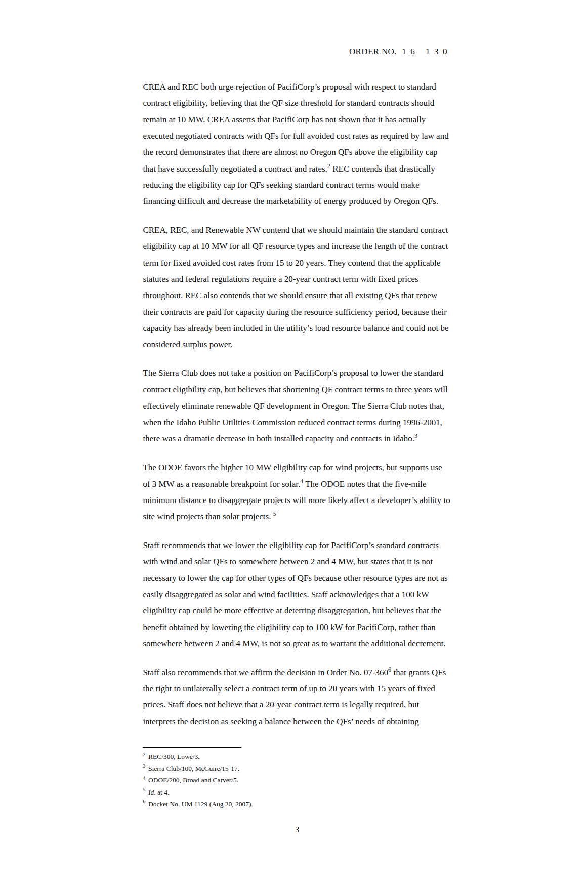ORDER NO. 16 130
CREA and REC both urge rejection of PacifiCorp’s proposal with respect to standard contract eligibility, believing that the QF size threshold for standard contracts should remain at 10 MW. CREA asserts that PacifiCorp has not shown that it has actually executed negotiated contracts with QFs for full avoided cost rates as required by law and the record demonstrates that there are almost no Oregon QFs above the eligibility cap that have successfully negotiated a contract and rates.2 REC contends that drastically reducing the eligibility cap for QFs seeking standard contract terms would make financing difficult and decrease the marketability of energy produced by Oregon QFs.
CREA, REC, and Renewable NW contend that we should maintain the standard contract eligibility cap at 10 MW for all QF resource types and increase the length of the contract term for fixed avoided cost rates from 15 to 20 years. They contend that the applicable statutes and federal regulations require a 20-year contract term with fixed prices throughout. REC also contends that we should ensure that all existing QFs that renew their contracts are paid for capacity during the resource sufficiency period, because their capacity has already been included in the utility’s load resource balance and could not be considered surplus power.
The Sierra Club does not take a position on PacifiCorp’s proposal to lower the standard contract eligibility cap, but believes that shortening QF contract terms to three years will effectively eliminate renewable QF development in Oregon. The Sierra Club notes that, when the Idaho Public Utilities Commission reduced contract terms during 1996-2001, there was a dramatic decrease in both installed capacity and contracts in Idaho.3
The ODOE favors the higher 10 MW eligibility cap for wind projects, but supports use of 3 MW as a reasonable breakpoint for solar.4 The ODOE notes that the five-mile minimum distance to disaggregate projects will more likely affect a developer’s ability to site wind projects than solar projects. 5
Staff recommends that we lower the eligibility cap for PacifiCorp’s standard contracts with wind and solar QFs to somewhere between 2 and 4 MW, but states that it is not necessary to lower the cap for other types of QFs because other resource types are not as easily disaggregated as solar and wind facilities. Staff acknowledges that a 100 kW eligibility cap could be more effective at deterring disaggregation, but believes that the benefit obtained by lowering the eligibility cap to 100 kW for PacifiCorp, rather than somewhere between 2 and 4 MW, is not so great as to warrant the additional decrement.
Staff also recommends that we affirm the decision in Order No. 07-3606 that grants QFs the right to unilaterally select a contract term of up to 20 years with 15 years of fixed prices. Staff does not believe that a 20-year contract term is legally required, but interprets the decision as seeking a balance between the QFs’ needs of obtaining
2 REC/300, Lowe/3.
3 Sierra Club/100, McGuire/15-17.
4 ODOE/200, Broad and Carver/5.
5 Id. at 4.
6 Docket No. UM 1129 (Aug 20, 2007).
3